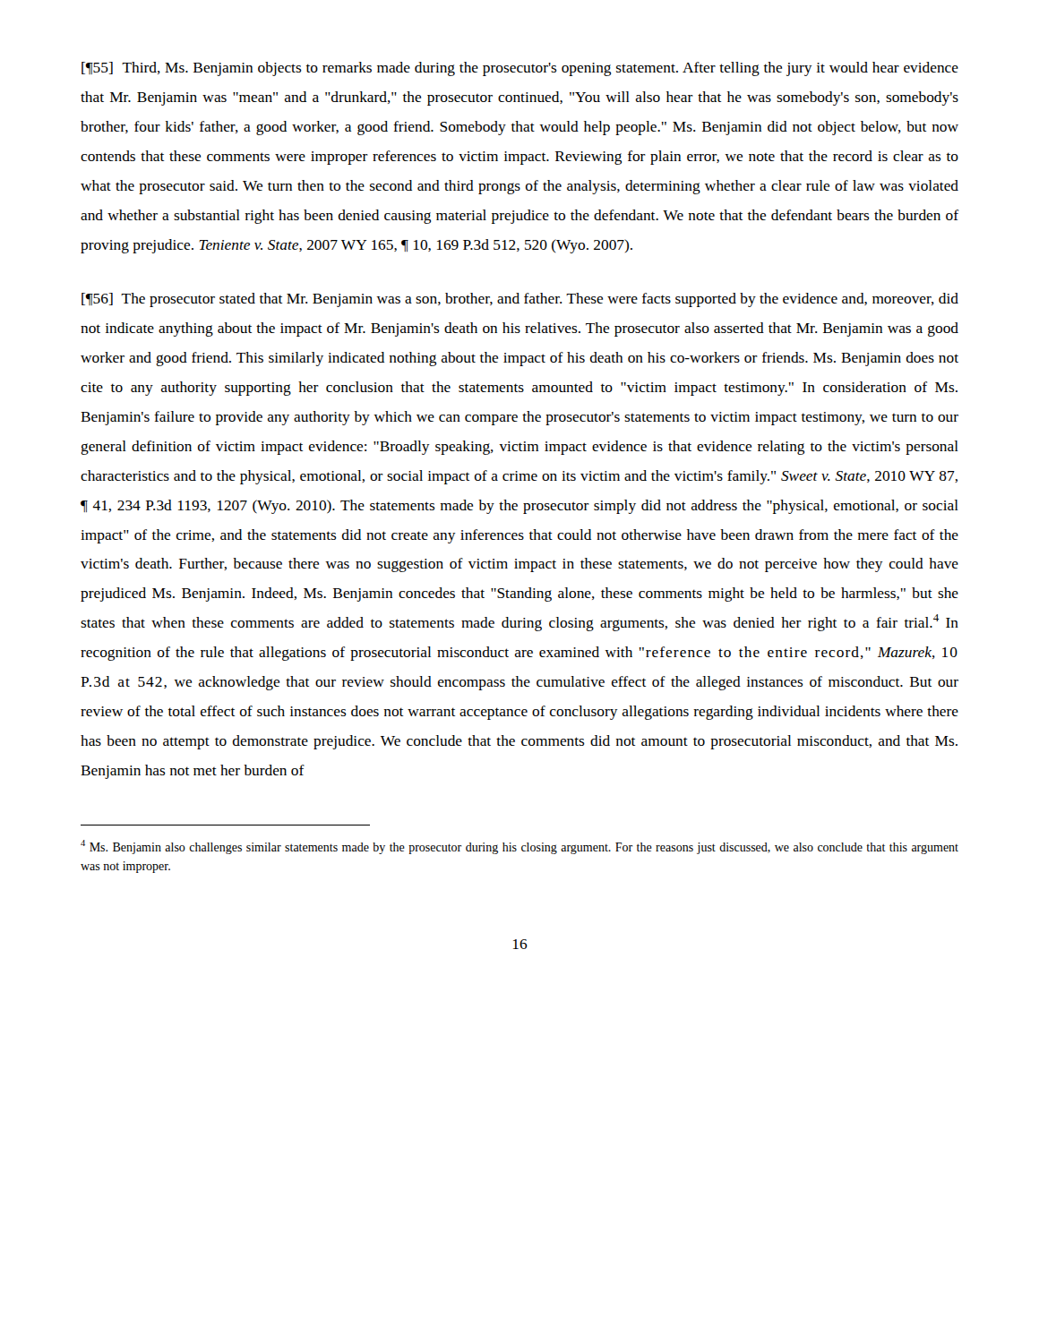[¶55] Third, Ms. Benjamin objects to remarks made during the prosecutor's opening statement. After telling the jury it would hear evidence that Mr. Benjamin was "mean" and a "drunkard," the prosecutor continued, "You will also hear that he was somebody's son, somebody's brother, four kids' father, a good worker, a good friend. Somebody that would help people." Ms. Benjamin did not object below, but now contends that these comments were improper references to victim impact. Reviewing for plain error, we note that the record is clear as to what the prosecutor said. We turn then to the second and third prongs of the analysis, determining whether a clear rule of law was violated and whether a substantial right has been denied causing material prejudice to the defendant. We note that the defendant bears the burden of proving prejudice. Teniente v. State, 2007 WY 165, ¶ 10, 169 P.3d 512, 520 (Wyo. 2007).
[¶56] The prosecutor stated that Mr. Benjamin was a son, brother, and father. These were facts supported by the evidence and, moreover, did not indicate anything about the impact of Mr. Benjamin's death on his relatives. The prosecutor also asserted that Mr. Benjamin was a good worker and good friend. This similarly indicated nothing about the impact of his death on his co-workers or friends. Ms. Benjamin does not cite to any authority supporting her conclusion that the statements amounted to "victim impact testimony." In consideration of Ms. Benjamin's failure to provide any authority by which we can compare the prosecutor's statements to victim impact testimony, we turn to our general definition of victim impact evidence: "Broadly speaking, victim impact evidence is that evidence relating to the victim's personal characteristics and to the physical, emotional, or social impact of a crime on its victim and the victim's family." Sweet v. State, 2010 WY 87, ¶ 41, 234 P.3d 1193, 1207 (Wyo. 2010). The statements made by the prosecutor simply did not address the "physical, emotional, or social impact" of the crime, and the statements did not create any inferences that could not otherwise have been drawn from the mere fact of the victim's death. Further, because there was no suggestion of victim impact in these statements, we do not perceive how they could have prejudiced Ms. Benjamin. Indeed, Ms. Benjamin concedes that "Standing alone, these comments might be held to be harmless," but she states that when these comments are added to statements made during closing arguments, she was denied her right to a fair trial.4 In recognition of the rule that allegations of prosecutorial misconduct are examined with "reference to the entire record," Mazurek, 10 P.3d at 542, we acknowledge that our review should encompass the cumulative effect of the alleged instances of misconduct. But our review of the total effect of such instances does not warrant acceptance of conclusory allegations regarding individual incidents where there has been no attempt to demonstrate prejudice. We conclude that the comments did not amount to prosecutorial misconduct, and that Ms. Benjamin has not met her burden of
4 Ms. Benjamin also challenges similar statements made by the prosecutor during his closing argument. For the reasons just discussed, we also conclude that this argument was not improper.
16